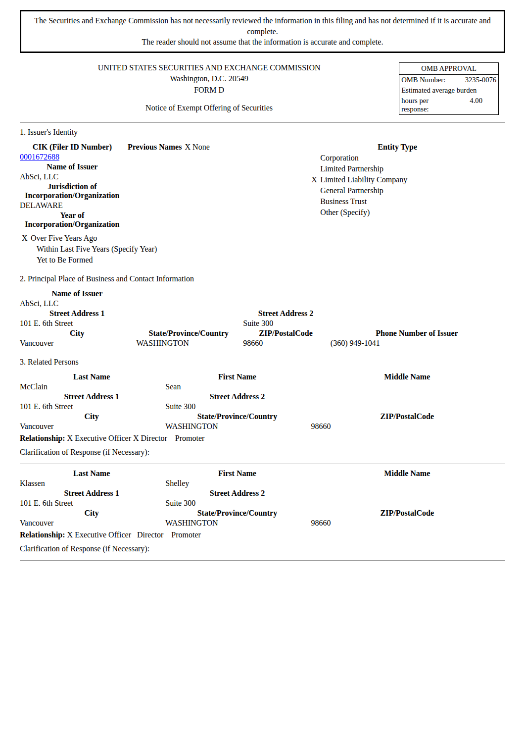The Securities and Exchange Commission has not necessarily reviewed the information in this filing and has not determined if it is accurate and complete.
The reader should not assume that the information is accurate and complete.
| UNITED STATES SECURITIES AND EXCHANGE COMMISSION Washington, D.C. 20549 FORM D Notice of Exempt Offering of Securities | OMB APPROVAL / OMB Number: / 3235-0076 / / Estimated average burden / / hours per response: / 4.00 / |
1. Issuer's Identity
| CIK (Filer ID Number) | Previous Names | X None | Entity Type |
| 0001672688 | | | Corporation Limited Partnership X Limited Liability Company General Partnership Business Trust Other (Specify) |
| Name of Issuer | | |
| AbSci, LLC | | |
| Jurisdiction of Incorporation/Organization | | |
| DELAWARE | | |
| Year of Incorporation/Organization | | |
XOver Five Years Ago
Within Last Five Years (Specify Year)
Yet to Be Formed
2. Principal Place of Business and Contact Information
| Name of Issuer | | | | |
| AbSci, LLC | | | | |
| Street Address 1 | | Street Address 2 | | |
| 101 E. 6th Street | | Suite 300 | | |
| City | State/Province/Country | ZIP/PostalCode | Phone Number of Issuer |
| Vancouver | WASHINGTON | 98660 | (360) 949-1041 |
3. Related Persons
| Last Name | First Name | Middle Name |
| McClain | Sean | |
| Street Address 1 | Street Address 2 | |
| 101 E. 6th Street | Suite 300 | |
| City | State/Province/Country | ZIP/PostalCode |
| Vancouver | WASHINGTON | 98660 |
Relationship: X Executive Officer X Director Promoter
Clarification of Response (if Necessary):
| Last Name | First Name | Middle Name |
| Klassen | Shelley | |
| Street Address 1 | Street Address 2 | |
| 101 E. 6th Street | Suite 300 | |
| City | State/Province/Country | ZIP/PostalCode |
| Vancouver | WASHINGTON | 98660 |
Relationship: X Executive Officer Director Promoter
Clarification of Response (if Necessary):